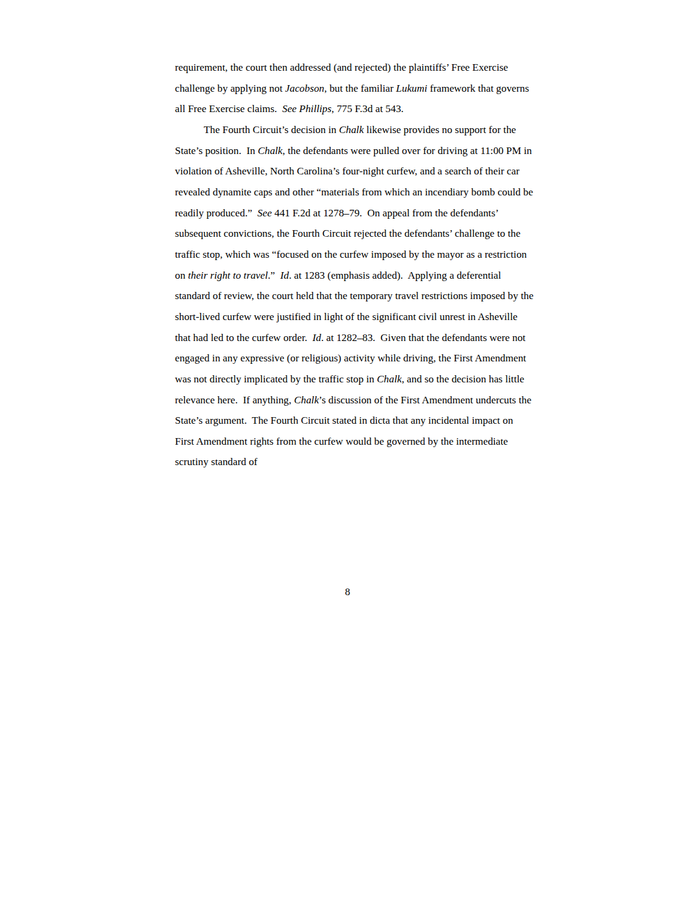requirement, the court then addressed (and rejected) the plaintiffs’ Free Exercise challenge by applying not Jacobson, but the familiar Lukumi framework that governs all Free Exercise claims. See Phillips, 775 F.3d at 543.
The Fourth Circuit’s decision in Chalk likewise provides no support for the State’s position. In Chalk, the defendants were pulled over for driving at 11:00 PM in violation of Asheville, North Carolina’s four-night curfew, and a search of their car revealed dynamite caps and other “materials from which an incendiary bomb could be readily produced.” See 441 F.2d at 1278–79. On appeal from the defendants’ subsequent convictions, the Fourth Circuit rejected the defendants’ challenge to the traffic stop, which was “focused on the curfew imposed by the mayor as a restriction on their right to travel.” Id. at 1283 (emphasis added). Applying a deferential standard of review, the court held that the temporary travel restrictions imposed by the short-lived curfew were justified in light of the significant civil unrest in Asheville that had led to the curfew order. Id. at 1282–83. Given that the defendants were not engaged in any expressive (or religious) activity while driving, the First Amendment was not directly implicated by the traffic stop in Chalk, and so the decision has little relevance here. If anything, Chalk’s discussion of the First Amendment undercuts the State’s argument. The Fourth Circuit stated in dicta that any incidental impact on First Amendment rights from the curfew would be governed by the intermediate scrutiny standard of
8